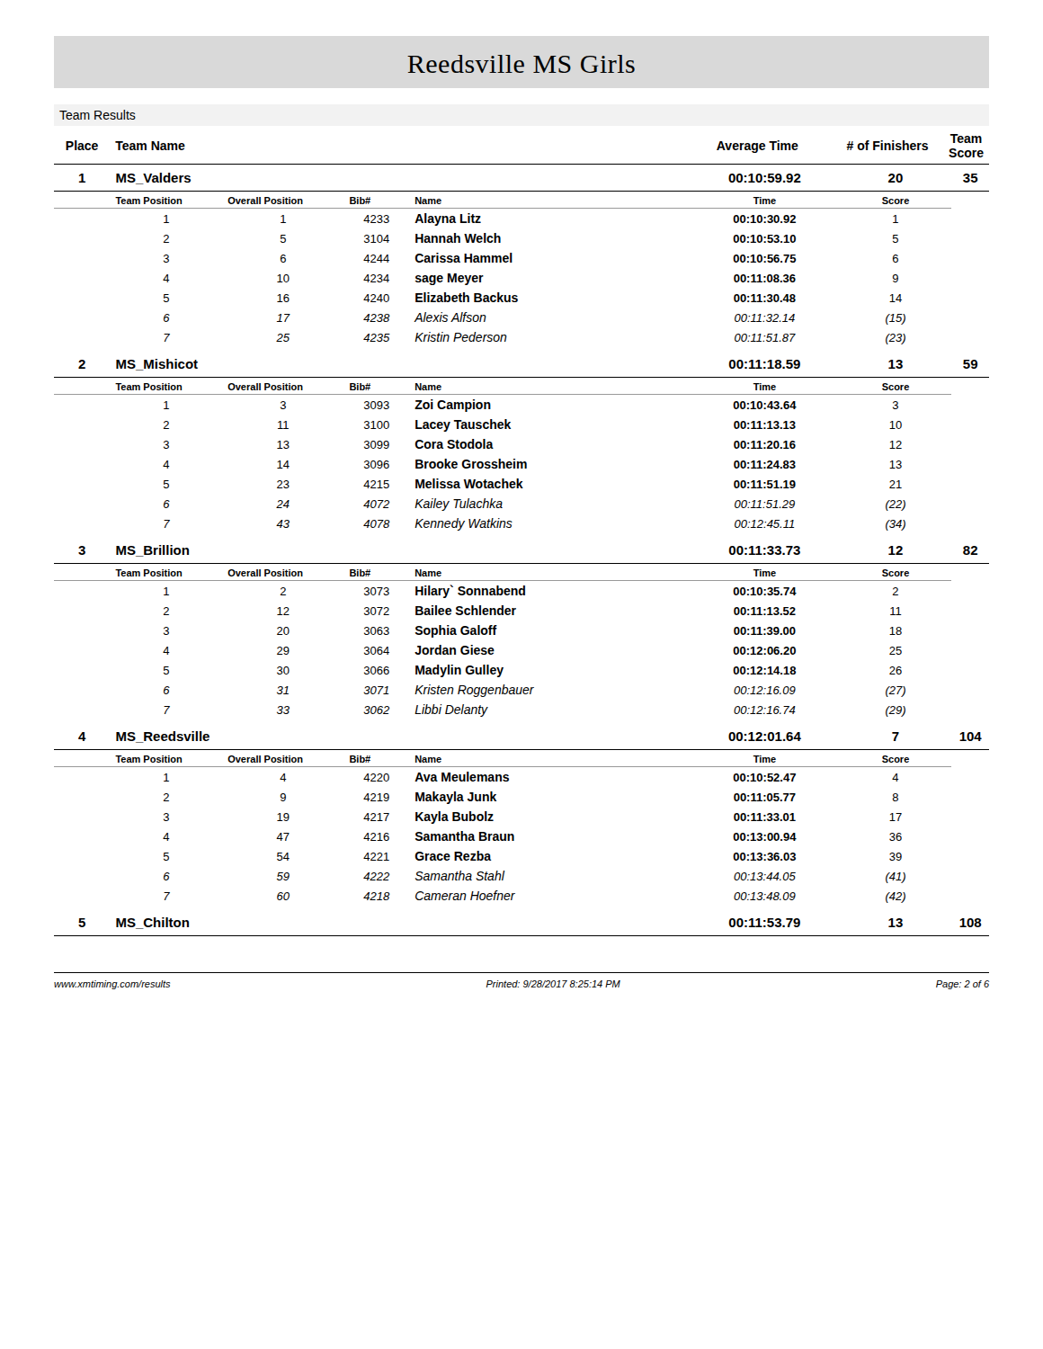Reedsville MS Girls
Team Results
| Place | Team Name | Average Time | # of Finishers | Team Score |
| --- | --- | --- | --- | --- |
| 1 | MS_Valders | | 00:10:59.92 | 20 | 35 |
| | Team Position | Overall Position | Bib# | Name | Time | Score |
| | 1 | 1 | 4233 | Alayna Litz | 00:10:30.92 | 1 |
| | 2 | 5 | 3104 | Hannah Welch | 00:10:53.10 | 5 |
| | 3 | 6 | 4244 | Carissa Hammel | 00:10:56.75 | 6 |
| | 4 | 10 | 4234 | sage Meyer | 00:11:08.36 | 9 |
| | 5 | 16 | 4240 | Elizabeth Backus | 00:11:30.48 | 14 |
| | 6 | 17 | 4238 | Alexis Alfson | 00:11:32.14 | (15) |
| | 7 | 25 | 4235 | Kristin Pederson | 00:11:51.87 | (23) |
| 2 | MS_Mishicot | | 00:11:18.59 | 13 | 59 |
| | Team Position | Overall Position | Bib# | Name | Time | Score |
| | 1 | 3 | 3093 | Zoi Campion | 00:10:43.64 | 3 |
| | 2 | 11 | 3100 | Lacey Tauschek | 00:11:13.13 | 10 |
| | 3 | 13 | 3099 | Cora Stodola | 00:11:20.16 | 12 |
| | 4 | 14 | 3096 | Brooke Grossheim | 00:11:24.83 | 13 |
| | 5 | 23 | 4215 | Melissa Wotachek | 00:11:51.19 | 21 |
| | 6 | 24 | 4072 | Kailey Tulachka | 00:11:51.29 | (22) |
| | 7 | 43 | 4078 | Kennedy Watkins | 00:12:45.11 | (34) |
| 3 | MS_Brillion | | 00:11:33.73 | 12 | 82 |
| | Team Position | Overall Position | Bib# | Name | Time | Score |
| | 1 | 2 | 3073 | Hilary` Sonnabend | 00:10:35.74 | 2 |
| | 2 | 12 | 3072 | Bailee Schlender | 00:11:13.52 | 11 |
| | 3 | 20 | 3063 | Sophia Galoff | 00:11:39.00 | 18 |
| | 4 | 29 | 3064 | Jordan Giese | 00:12:06.20 | 25 |
| | 5 | 30 | 3066 | Madylin Gulley | 00:12:14.18 | 26 |
| | 6 | 31 | 3071 | Kristen Roggenbauer | 00:12:16.09 | (27) |
| | 7 | 33 | 3062 | Libbi Delanty | 00:12:16.74 | (29) |
| 4 | MS_Reedsville | | 00:12:01.64 | 7 | 104 |
| | Team Position | Overall Position | Bib# | Name | Time | Score |
| | 1 | 4 | 4220 | Ava Meulemans | 00:10:52.47 | 4 |
| | 2 | 9 | 4219 | Makayla Junk | 00:11:05.77 | 8 |
| | 3 | 19 | 4217 | Kayla Bubolz | 00:11:33.01 | 17 |
| | 4 | 47 | 4216 | Samantha Braun | 00:13:00.94 | 36 |
| | 5 | 54 | 4221 | Grace Rezba | 00:13:36.03 | 39 |
| | 6 | 59 | 4222 | Samantha Stahl | 00:13:44.05 | (41) |
| | 7 | 60 | 4218 | Cameran Hoefner | 00:13:48.09 | (42) |
| 5 | MS_Chilton | | 00:11:53.79 | 13 | 108 |
www.xmtiming.com/results Printed: 9/28/2017 8:25:14 PM Page: 2 of 6